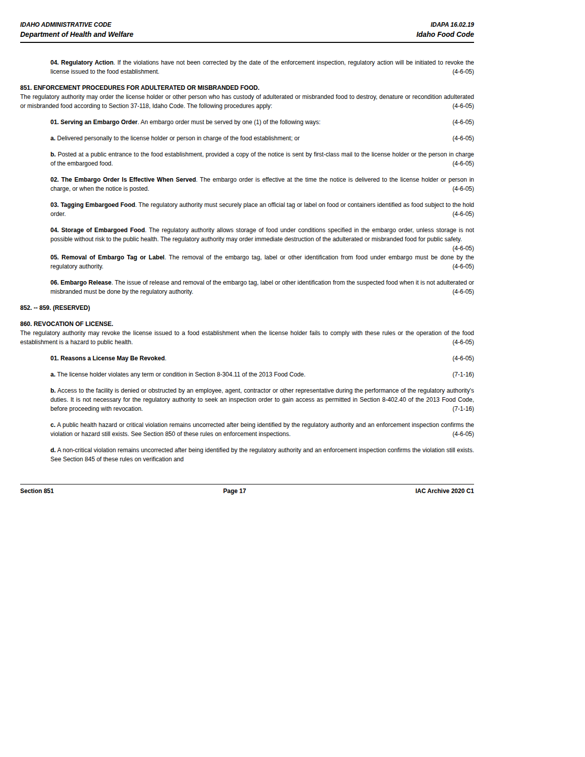IDAHO ADMINISTRATIVE CODE
Department of Health and Welfare
IDAPA 16.02.19
Idaho Food Code
04. Regulatory Action. If the violations have not been corrected by the date of the enforcement inspection, regulatory action will be initiated to revoke the license issued to the food establishment. (4-6-05)
851. ENFORCEMENT PROCEDURES FOR ADULTERATED OR MISBRANDED FOOD.
The regulatory authority may order the license holder or other person who has custody of adulterated or misbranded food to destroy, denature or recondition adulterated or misbranded food according to Section 37-118, Idaho Code. The following procedures apply: (4-6-05)
01. Serving an Embargo Order. An embargo order must be served by one (1) of the following ways: (4-6-05)
a. Delivered personally to the license holder or person in charge of the food establishment; or (4-6-05)
b. Posted at a public entrance to the food establishment, provided a copy of the notice is sent by first-class mail to the license holder or the person in charge of the embargoed food. (4-6-05)
02. The Embargo Order Is Effective When Served. The embargo order is effective at the time the notice is delivered to the license holder or person in charge, or when the notice is posted. (4-6-05)
03. Tagging Embargoed Food. The regulatory authority must securely place an official tag or label on food or containers identified as food subject to the hold order. (4-6-05)
04. Storage of Embargoed Food. The regulatory authority allows storage of food under conditions specified in the embargo order, unless storage is not possible without risk to the public health. The regulatory authority may order immediate destruction of the adulterated or misbranded food for public safety. (4-6-05)
05. Removal of Embargo Tag or Label. The removal of the embargo tag, label or other identification from food under embargo must be done by the regulatory authority. (4-6-05)
06. Embargo Release. The issue of release and removal of the embargo tag, label or other identification from the suspected food when it is not adulterated or misbranded must be done by the regulatory authority. (4-6-05)
852. -- 859. (RESERVED)
860. REVOCATION OF LICENSE.
The regulatory authority may revoke the license issued to a food establishment when the license holder fails to comply with these rules or the operation of the food establishment is a hazard to public health. (4-6-05)
01. Reasons a License May Be Revoked. (4-6-05)
a. The license holder violates any term or condition in Section 8-304.11 of the 2013 Food Code. (7-1-16)
b. Access to the facility is denied or obstructed by an employee, agent, contractor or other representative during the performance of the regulatory authority's duties. It is not necessary for the regulatory authority to seek an inspection order to gain access as permitted in Section 8-402.40 of the 2013 Food Code, before proceeding with revocation. (7-1-16)
c. A public health hazard or critical violation remains uncorrected after being identified by the regulatory authority and an enforcement inspection confirms the violation or hazard still exists. See Section 850 of these rules on enforcement inspections. (4-6-05)
d. A non-critical violation remains uncorrected after being identified by the regulatory authority and an enforcement inspection confirms the violation still exists. See Section 845 of these rules on verification and
Section 851
Page 17
IAC Archive 2020 C1